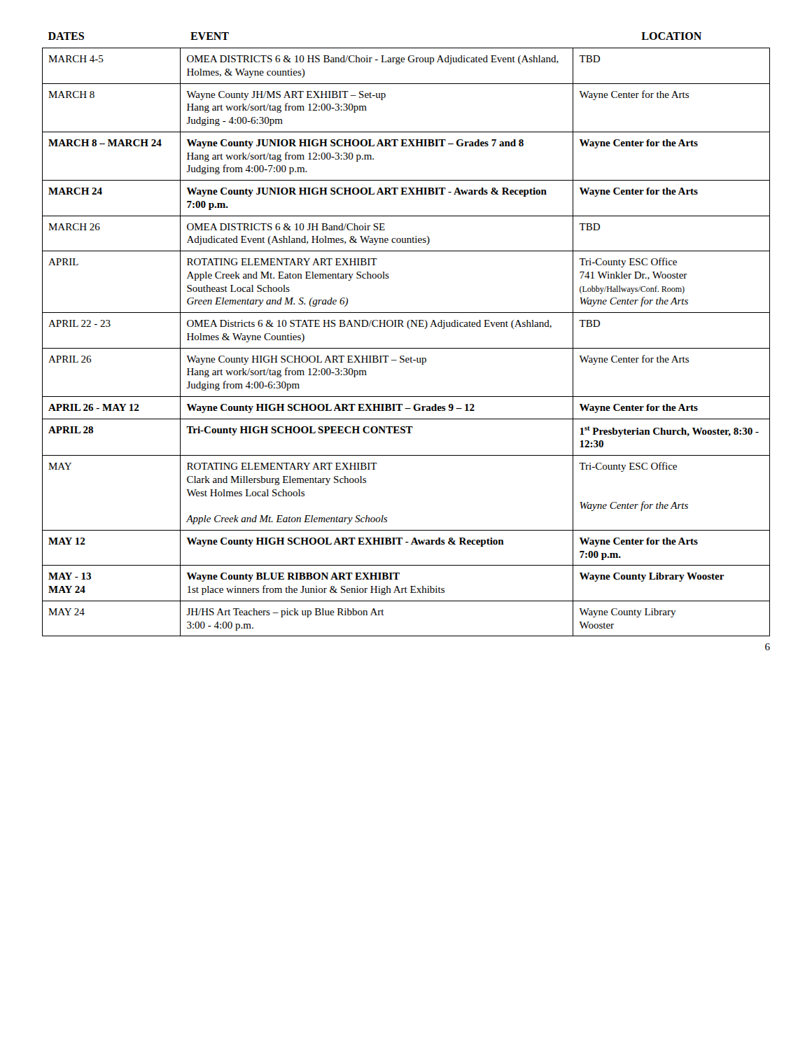| DATES | EVENT | LOCATION |
| --- | --- | --- |
| MARCH 4-5 | OMEA DISTRICTS 6 & 10 HS Band/Choir - Large Group Adjudicated Event (Ashland, Holmes, & Wayne counties) | TBD |
| MARCH 8 | Wayne County JH/MS ART EXHIBIT – Set-up Hang art work/sort/tag from 12:00-3:30pm Judging - 4:00-6:30pm | Wayne Center for the Arts |
| MARCH 8 – MARCH 24 | Wayne County JUNIOR HIGH SCHOOL ART EXHIBIT – Grades 7 and 8 Hang art work/sort/tag from 12:00-3:30 p.m. Judging from 4:00-7:00 p.m. | Wayne Center for the Arts |
| MARCH 24 | Wayne County JUNIOR HIGH SCHOOL ART EXHIBIT - Awards & Reception 7:00 p.m. | Wayne Center for the Arts |
| MARCH 26 | OMEA DISTRICTS 6 & 10 JH Band/Choir SE Adjudicated Event (Ashland, Holmes, & Wayne counties) | TBD |
| APRIL | ROTATING ELEMENTARY ART EXHIBIT Apple Creek and Mt. Eaton Elementary Schools Southeast Local Schools Green Elementary and M. S. (grade 6) | Tri-County ESC Office 741 Winkler Dr., Wooster (Lobby/Hallways/Conf. Room) Wayne Center for the Arts |
| APRIL 22 - 23 | OMEA Districts 6 & 10 STATE HS BAND/CHOIR (NE) Adjudicated Event (Ashland, Holmes & Wayne Counties) | TBD |
| APRIL 26 | Wayne County HIGH SCHOOL ART EXHIBIT – Set-up Hang art work/sort/tag from 12:00-3:30pm Judging from 4:00-6:30pm | Wayne Center for the Arts |
| APRIL 26 - MAY 12 | Wayne County HIGH SCHOOL ART EXHIBIT – Grades 9 – 12 | Wayne Center for the Arts |
| APRIL 28 | Tri-County HIGH SCHOOL SPEECH CONTEST | 1 st Presbyterian Church, Wooster, 8:30 - 12:30 |
| MAY | ROTATING ELEMENTARY ART EXHIBIT Clark and Millersburg Elementary Schools West Holmes Local Schools Apple Creek and Mt. Eaton Elementary Schools | Tri-County ESC Office Wayne Center for the Arts |
| MAY 12 | Wayne County HIGH SCHOOL ART EXHIBIT - Awards & Reception | Wayne Center for the Arts 7:00 p.m. |
| MAY - 13 MAY 24 | Wayne County BLUE RIBBON ART EXHIBIT 1st place winners from the Junior & Senior High Art Exhibits | Wayne County Library Wooster |
| MAY 24 | JH/HS Art Teachers – pick up Blue Ribbon Art 3:00 - 4:00 p.m. | Wayne County Library Wooster |
6